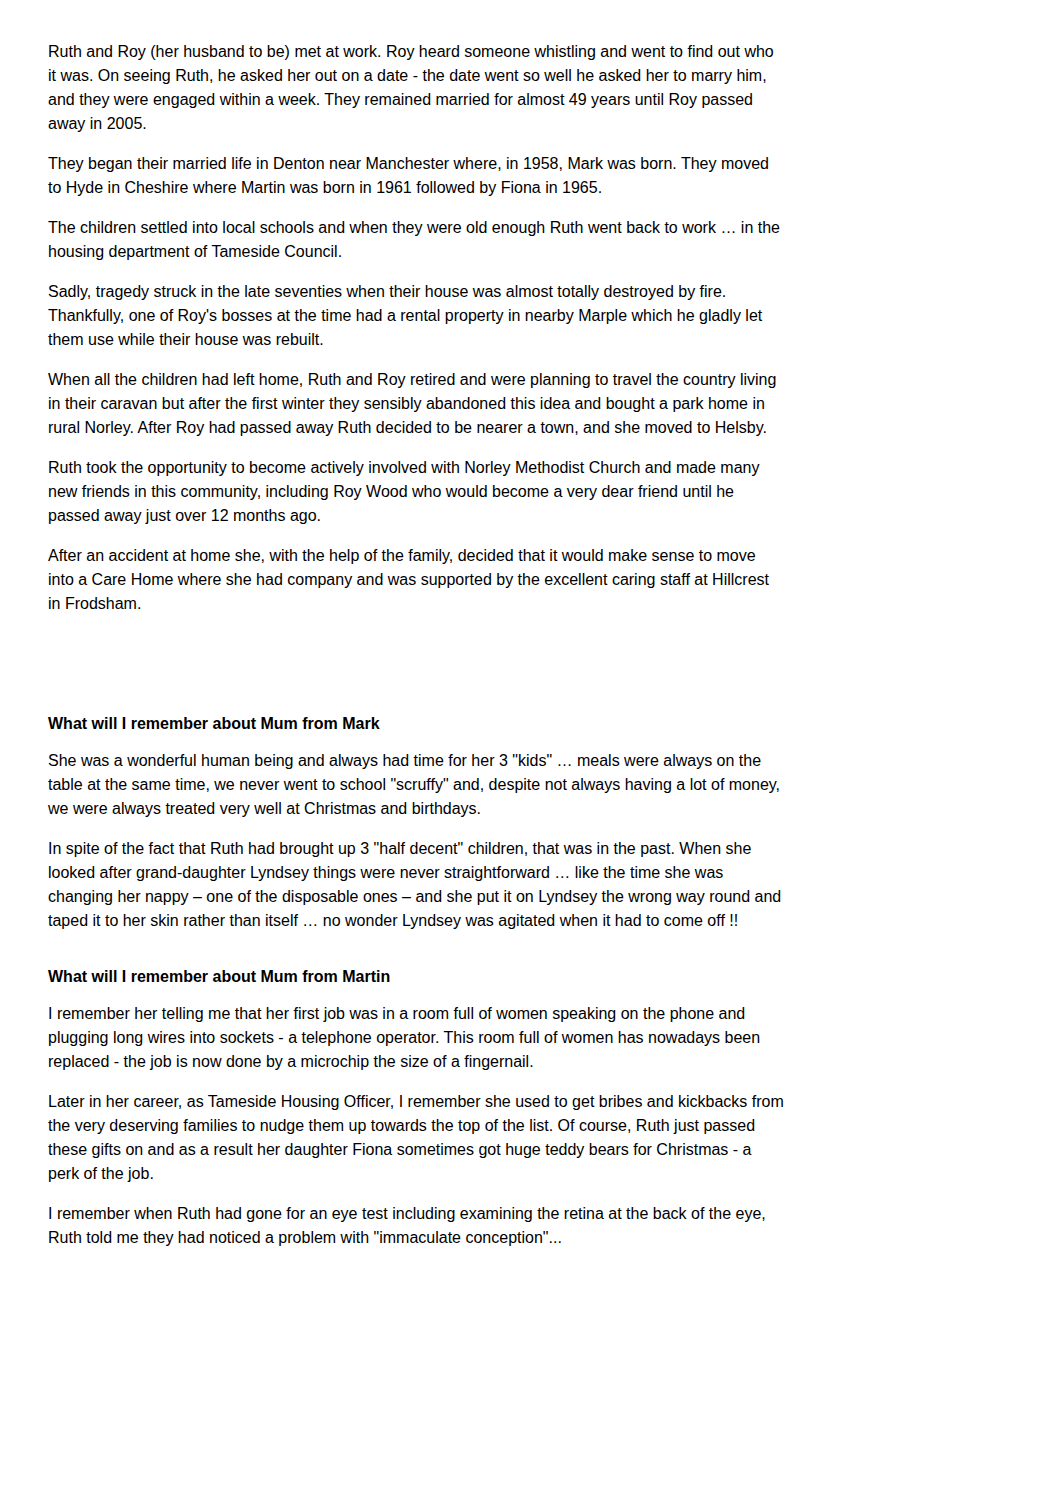Ruth and Roy (her husband to be) met at work. Roy heard someone whistling and went to find out who it was. On seeing Ruth, he asked her out on a date - the date went so well he asked her to marry him, and they were engaged within a week. They remained married for almost 49 years until Roy passed away in 2005.
They began their married life in Denton near Manchester where, in 1958, Mark was born. They moved to Hyde in Cheshire where Martin was born in 1961 followed by Fiona in 1965.
The children settled into local schools and when they were old enough Ruth went back to work … in the housing department of Tameside Council.
Sadly, tragedy struck in the late seventies when their house was almost totally destroyed by fire. Thankfully, one of Roy's bosses at the time had a rental property in nearby Marple which he gladly let them use while their house was rebuilt.
When all the children had left home, Ruth and Roy retired and were planning to travel the country living in their caravan but after the first winter they sensibly abandoned this idea and bought a park home in rural Norley. After Roy had passed away Ruth decided to be nearer a town, and she moved to Helsby.
Ruth took the opportunity to become actively involved with Norley Methodist Church and made many new friends in this community, including Roy Wood who would become a very dear friend until he passed away just over 12 months ago.
After an accident at home she, with the help of the family, decided that it would make sense to move into a Care Home where she had company and was supported by the excellent caring staff at Hillcrest in Frodsham.
What will I remember about Mum from Mark
She was a wonderful human being and always had time for her 3 "kids" … meals were always on the table at the same time, we never went to school "scruffy" and, despite not always having a lot of money, we were always treated very well at Christmas and birthdays.
In spite of the fact that Ruth had brought up 3 "half decent" children, that was in the past. When she looked after grand-daughter Lyndsey things were never straightforward … like the time she was changing her nappy – one of the disposable ones – and she put it on Lyndsey the wrong way round and taped it to her skin rather than itself … no wonder Lyndsey was agitated when it had to come off !!
What will I remember about Mum from Martin
I remember her telling me that her first job was in a room full of women speaking on the phone and plugging long wires into sockets - a telephone operator. This room full of women has nowadays been replaced - the job is now done by a microchip the size of a fingernail.
Later in her career, as Tameside Housing Officer, I remember she used to get bribes and kickbacks from the very deserving families to nudge them up towards the top of the list. Of course, Ruth just passed these gifts on and as a result her daughter Fiona sometimes got huge teddy bears for Christmas - a perk of the job.
I remember when Ruth had gone for an eye test including examining the retina at the back of the eye, Ruth told me they had noticed a problem with "immaculate conception"...